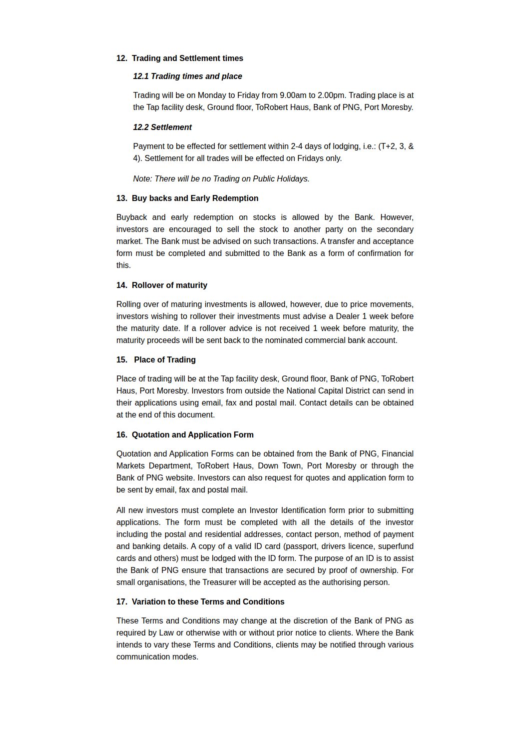12. Trading and Settlement times
12.1 Trading times and place
Trading will be on Monday to Friday from 9.00am to 2.00pm. Trading place is at the Tap facility desk, Ground floor, ToRobert Haus, Bank of PNG, Port Moresby.
12.2 Settlement
Payment to be effected for settlement within 2-4 days of lodging, i.e.: (T+2, 3, & 4). Settlement for all trades will be effected on Fridays only.
Note: There will be no Trading on Public Holidays.
13. Buy backs and Early Redemption
Buyback and early redemption on stocks is allowed by the Bank. However, investors are encouraged to sell the stock to another party on the secondary market. The Bank must be advised on such transactions. A transfer and acceptance form must be completed and submitted to the Bank as a form of confirmation for this.
14. Rollover of maturity
Rolling over of maturing investments is allowed, however, due to price movements, investors wishing to rollover their investments must advise a Dealer 1 week before the maturity date. If a rollover advice is not received 1 week before maturity, the maturity proceeds will be sent back to the nominated commercial bank account.
15. Place of Trading
Place of trading will be at the Tap facility desk, Ground floor, Bank of PNG, ToRobert Haus, Port Moresby. Investors from outside the National Capital District can send in their applications using email, fax and postal mail. Contact details can be obtained at the end of this document.
16. Quotation and Application Form
Quotation and Application Forms can be obtained from the Bank of PNG, Financial Markets Department, ToRobert Haus, Down Town, Port Moresby or through the Bank of PNG website. Investors can also request for quotes and application form to be sent by email, fax and postal mail.
All new investors must complete an Investor Identification form prior to submitting applications. The form must be completed with all the details of the investor including the postal and residential addresses, contact person, method of payment and banking details. A copy of a valid ID card (passport, drivers licence, superfund cards and others) must be lodged with the ID form. The purpose of an ID is to assist the Bank of PNG ensure that transactions are secured by proof of ownership. For small organisations, the Treasurer will be accepted as the authorising person.
17. Variation to these Terms and Conditions
These Terms and Conditions may change at the discretion of the Bank of PNG as required by Law or otherwise with or without prior notice to clients. Where the Bank intends to vary these Terms and Conditions, clients may be notified through various communication modes.